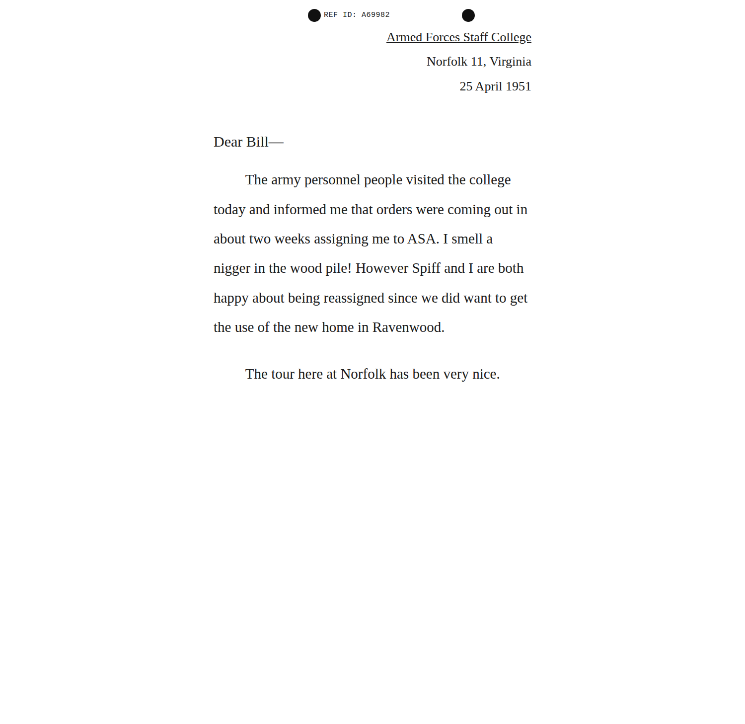REF ID: A69982
Armed Forces Staff College
Norfolk 11, Virginia
25 April 1951
Dear Bill—
The army personnel people visited the college today and informed me that orders were coming out in about two weeks assigning me to ASA. I smell a nigger in the wood pile! However Spiff and I are both happy about being reassigned since we did want to get the use of the new home in Ravenwood.
The tour here at Norfolk has been very nice.